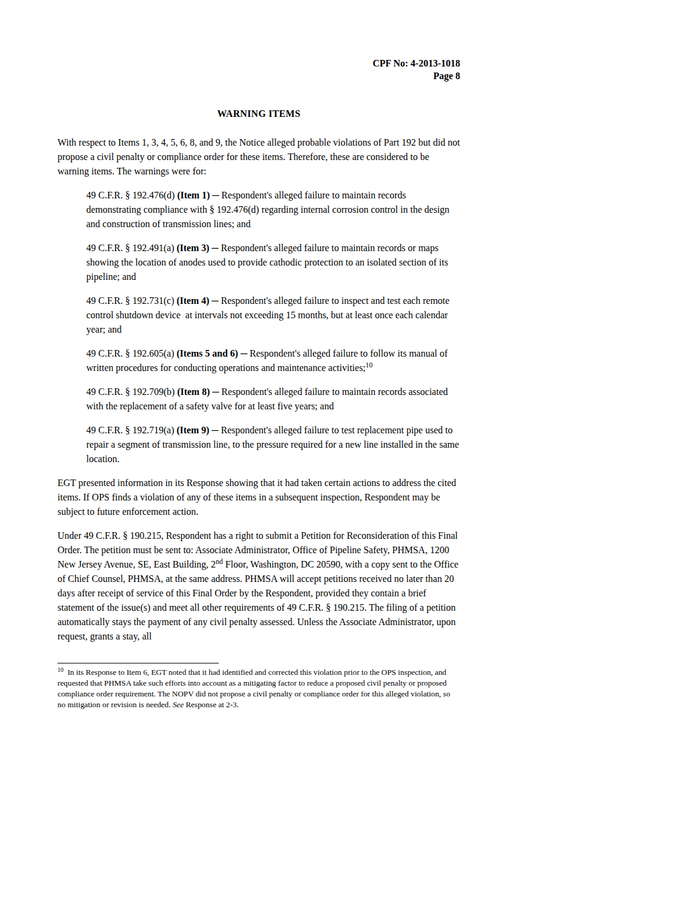CPF No: 4-2013-1018
Page 8
WARNING ITEMS
With respect to Items 1, 3, 4, 5, 6, 8, and 9, the Notice alleged probable violations of Part 192 but did not propose a civil penalty or compliance order for these items. Therefore, these are considered to be warning items. The warnings were for:
49 C.F.R. § 192.476(d) (Item 1) ─ Respondent's alleged failure to maintain records demonstrating compliance with § 192.476(d) regarding internal corrosion control in the design and construction of transmission lines; and
49 C.F.R. § 192.491(a) (Item 3) ─ Respondent's alleged failure to maintain records or maps showing the location of anodes used to provide cathodic protection to an isolated section of its pipeline; and
49 C.F.R. § 192.731(c) (Item 4) ─ Respondent's alleged failure to inspect and test each remote control shutdown device at intervals not exceeding 15 months, but at least once each calendar year; and
49 C.F.R. § 192.605(a) (Items 5 and 6) ─ Respondent's alleged failure to follow its manual of written procedures for conducting operations and maintenance activities;10
49 C.F.R. § 192.709(b) (Item 8) ─ Respondent's alleged failure to maintain records associated with the replacement of a safety valve for at least five years; and
49 C.F.R. § 192.719(a) (Item 9) ─ Respondent's alleged failure to test replacement pipe used to repair a segment of transmission line, to the pressure required for a new line installed in the same location.
EGT presented information in its Response showing that it had taken certain actions to address the cited items. If OPS finds a violation of any of these items in a subsequent inspection, Respondent may be subject to future enforcement action.
Under 49 C.F.R. § 190.215, Respondent has a right to submit a Petition for Reconsideration of this Final Order. The petition must be sent to: Associate Administrator, Office of Pipeline Safety, PHMSA, 1200 New Jersey Avenue, SE, East Building, 2nd Floor, Washington, DC 20590, with a copy sent to the Office of Chief Counsel, PHMSA, at the same address. PHMSA will accept petitions received no later than 20 days after receipt of service of this Final Order by the Respondent, provided they contain a brief statement of the issue(s) and meet all other requirements of 49 C.F.R. § 190.215. The filing of a petition automatically stays the payment of any civil penalty assessed. Unless the Associate Administrator, upon request, grants a stay, all
10 In its Response to Item 6, EGT noted that it had identified and corrected this violation prior to the OPS inspection, and requested that PHMSA take such efforts into account as a mitigating factor to reduce a proposed civil penalty or proposed compliance order requirement. The NOPV did not propose a civil penalty or compliance order for this alleged violation, so no mitigation or revision is needed. See Response at 2-3.